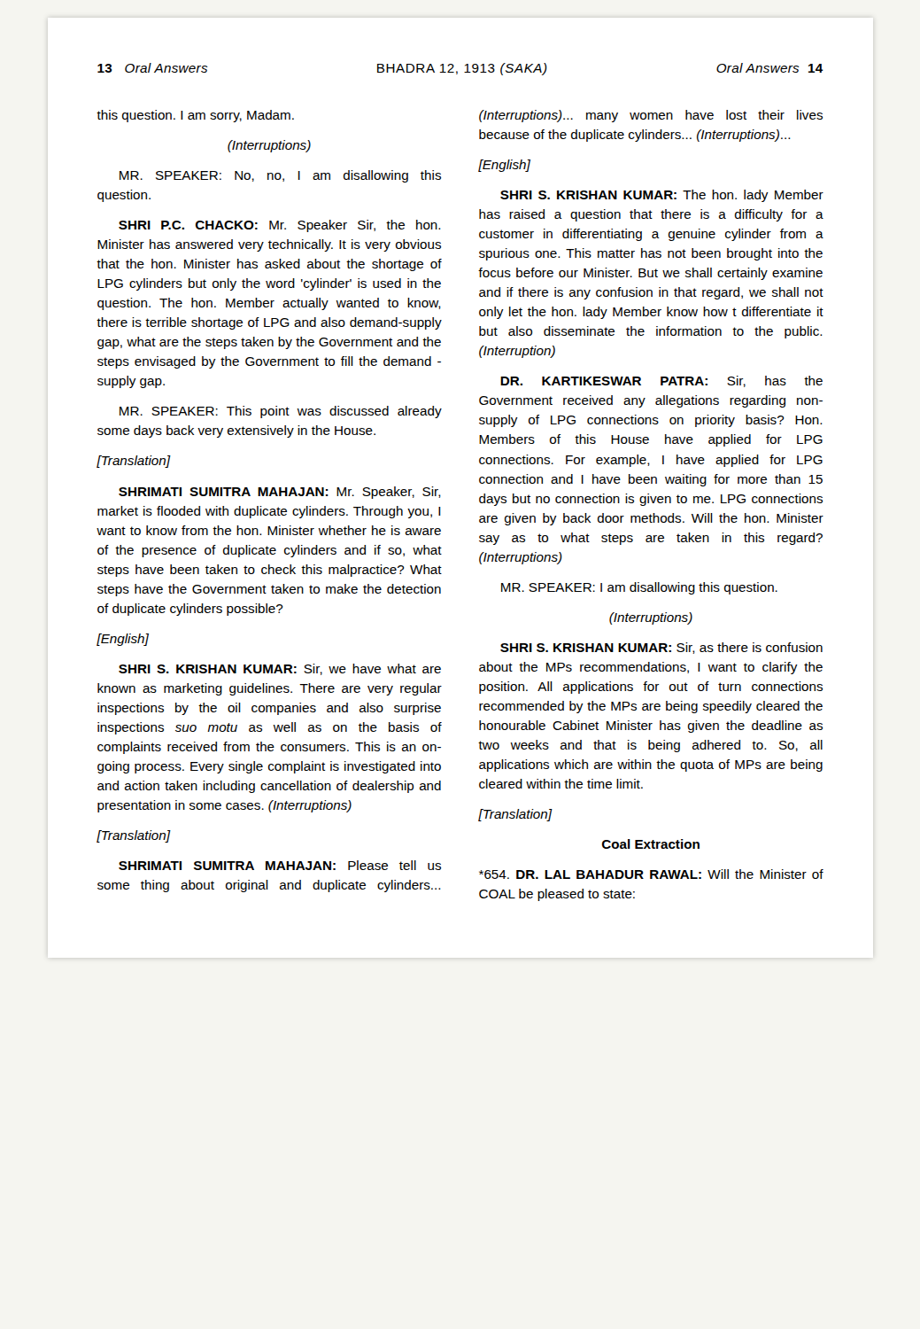13 Oral Answers BHADRA 12, 1913 (SAKA) Oral Answers 14
this question. I am sorry, Madam.
(Interruptions)
MR. SPEAKER: No, no, I am disallowing this question.
SHRI P.C. CHACKO: Mr. Speaker Sir, the hon. Minister has answered very technically. It is very obvious that the hon. Minister has asked about the shortage of LPG cylinders but only the word 'cylinder' is used in the question. The hon. Member actually wanted to know, there is terrible shortage of LPG and also demand-supply gap, what are the steps taken by the Government and the steps envisaged by the Government to fill the demand -supply gap.
MR. SPEAKER: This point was discussed already some days back very extensively in the House.
[Translation]
SHRIMATI SUMITRA MAHAJAN: Mr. Speaker, Sir, market is flooded with duplicate cylinders. Through you, I want to know from the hon. Minister whether he is aware of the presence of duplicate cylinders and if so, what steps have been taken to check this malpractice? What steps have the Government taken to make the detection of duplicate cylinders possible?
[English]
SHRI S. KRISHAN KUMAR: Sir, we have what are known as marketing guidelines. There are very regular inspections by the oil companies and also surprise inspections suo motu as well as on the basis of complaints received from the consumers. This is an on-going process. Every single complaint is investigated into and action taken including cancellation of dealership and presentation in some cases. (Interruptions)
[Translation]
SHRIMATI SUMITRA MAHAJAN: Please tell us some thing about original and duplicate cylinders... (Interruptions)... many women have lost their lives because of the duplicate cylinders... (Interruptions)...
[English]
SHRI S. KRISHAN KUMAR: The hon. lady Member has raised a question that there is a difficulty for a customer in differentiating a genuine cylinder from a spurious one. This matter has not been brought into the focus before our Minister. But we shall certainly examine and if there is any confusion in that regard, we shall not only let the hon. lady Member know how t differentiate it but also disseminate the information to the public. (Interruption)
DR. KARTIKESWAR PATRA: Sir, has the Government received any allegations regarding non-supply of LPG connections on priority basis? Hon. Members of this House have applied for LPG connections. For example, I have applied for LPG connection and I have been waiting for more than 15 days but no connection is given to me. LPG connections are given by back door methods. Will the hon. Minister say as to what steps are taken in this regard? (Interruptions)
MR. SPEAKER: I am disallowing this question.
(Interruptions)
SHRI S. KRISHAN KUMAR: Sir, as there is confusion about the MPs recommendations, I want to clarify the position. All applications for out of turn connections recommended by the MPs are being speedily cleared the honourable Cabinet Minister has given the deadline as two weeks and that is being adhered to. So, all applications which are within the quota of MPs are being cleared within the time limit.
[Translation]
Coal Extraction
*654. DR. LAL BAHADUR RAWAL: Will the Minister of COAL be pleased to state: